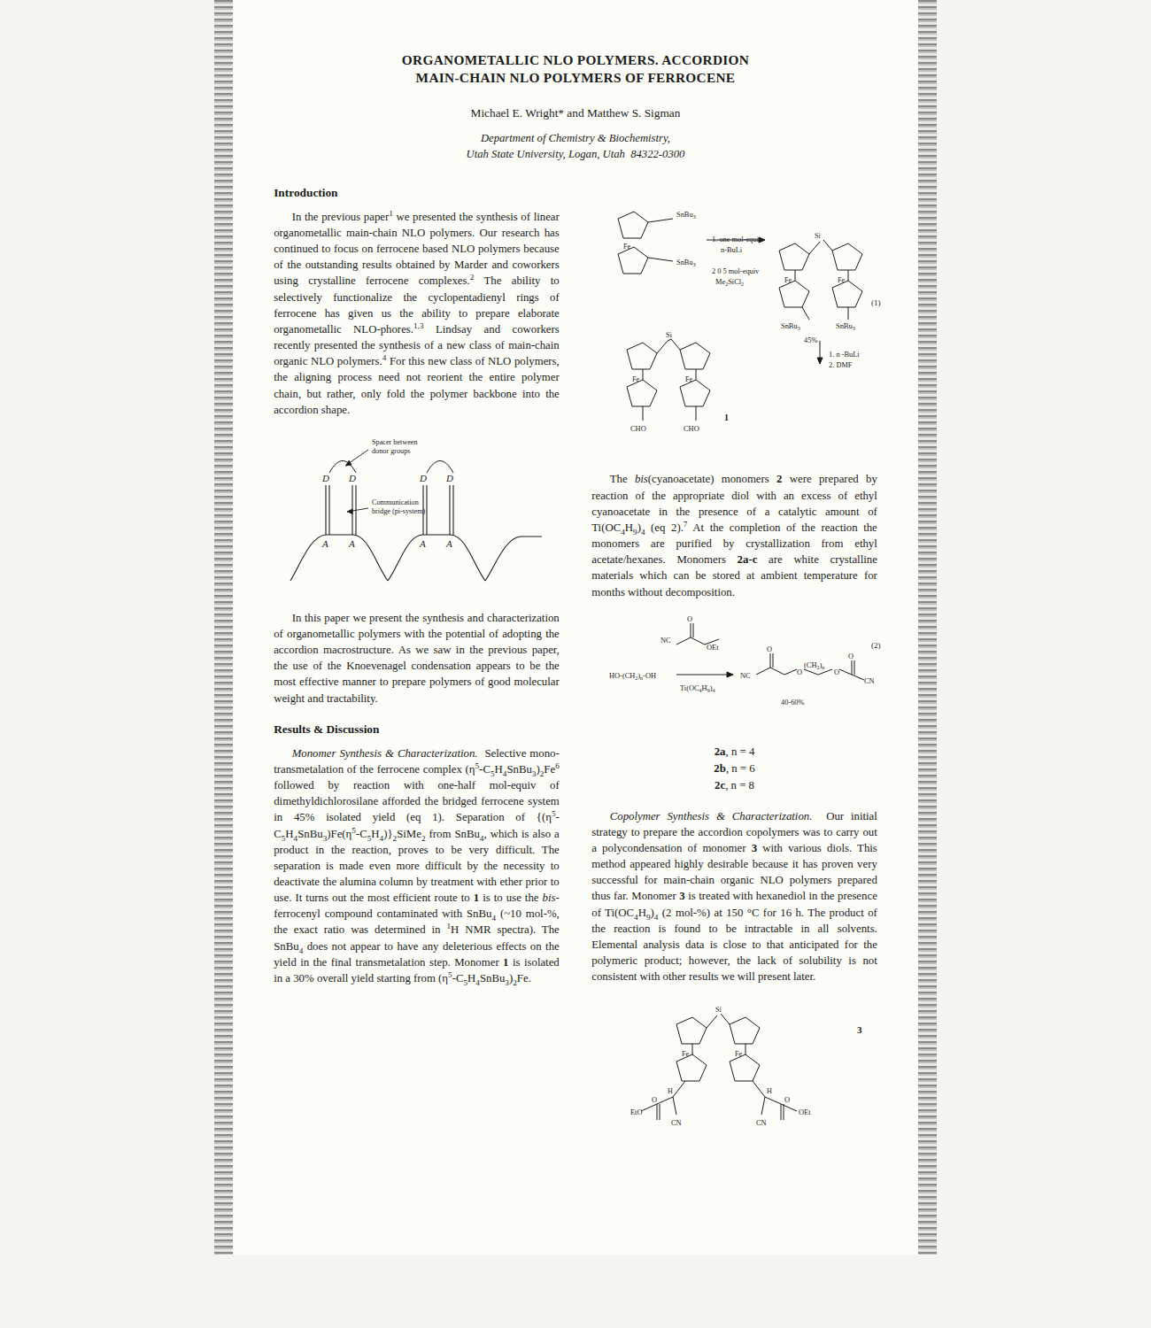Organometallic NLO Polymers. Accordion
Main-Chain NLO Polymers of Ferrocene
Michael E. Wright* and Matthew S. Sigman
Department of Chemistry & Biochemistry,
Utah State University, Logan, Utah 84322-0300
Introduction
In the previous paper1 we presented the synthesis of linear organometallic main-chain NLO polymers. Our research has continued to focus on ferrocene based NLO polymers because of the outstanding results obtained by Marder and coworkers using crystalline ferrocene complexes.2 The ability to selectively functionalize the cyclopentadienyl rings of ferrocene has given us the ability to prepare elaborate organometallic NLO-phores.1,3 Lindsay and coworkers recently presented the synthesis of a new class of main-chain organic NLO polymers.4 For this new class of NLO polymers, the aligning process need not reorient the entire polymer chain, but rather, only fold the polymer backbone into the accordion shape.
D D D D A A A A Spacer between donor groups Communication bridge (pi-system)
In this paper we present the synthesis and characterization of organometallic polymers with the potential of adopting the accordion macrostructure. As we saw in the previous paper, the use of the Knoevenagel condensation appears to be the most effective manner to prepare polymers of good molecular weight and tractability.
Results & Discussion
Monomer Synthesis & Characterization. Selective mono-transmetalation of the ferrocene complex (η5-C5H4SnBu3)2Fe6 followed by reaction with one-half mol-equiv of dimethyldichlorosilane afforded the bridged ferrocene system in 45% isolated yield (eq 1). Separation of {(η5-C5H4SnBu3)Fe(η5-C5H4)}2SiMe2 from SnBu4, which is also a product in the reaction, proves to be very difficult. The separation is made even more difficult by the necessity to deactivate the alumina column by treatment with ether prior to use. It turns out the most efficient route to 1 is to use the bis-ferrocenyl compound contaminated with SnBu4 (~10 mol-%, the exact ratio was determined in 1H NMR spectra). The SnBu4 does not appear to have any deleterious effects on the yield in the final transmetalation step. Monomer 1 is isolated in a 30% overall yield starting from (η5-C5H4SnBu3)2Fe.
SnBu3 SnBu3 Fe Fe Fe Fe Fe Si Si 1. one mol-equiv n-BuLi 2 0 5 mol-equiv Me2SiCl2 SnBu3 SnBu3 45% 1. n -BuLi 2. DMF CHO CHO 1 (1)
The bis(cyanoacetate) monomers 2 were prepared by reaction of the appropriate diol with an excess of ethyl cyanoacetate in the presence of a catalytic amount of Ti(OC4H9)4 (eq 2).7 At the completion of the reaction the monomers are purified by crystallization from ethyl acetate/hexanes. Monomers 2a-c are white crystalline materials which can be stored at ambient temperature for months without decomposition.
NC O OEt HO-(CH2)n-OH Ti(OC4H9)4 NC O O (CH2)n O O CN (2) 40-60%
2a, n = 4
2b, n = 6
2c, n = 8
Copolymer Synthesis & Characterization. Our initial strategy to prepare the accordion copolymers was to carry out a polycondensation of monomer 3 with various diols. This method appeared highly desirable because it has proven very successful for main-chain organic NLO polymers prepared thus far. Monomer 3 is treated with hexanediol in the presence of Ti(OC4H9)4 (2 mol-%) at 150 °C for 16 h. The product of the reaction is found to be intractable in all solvents. Elemental analysis data is close to that anticipated for the polymeric product; however, the lack of solubility is not consistent with other results we will present later.
Si Fe Fe H H EtO CN CN OEt O O 3